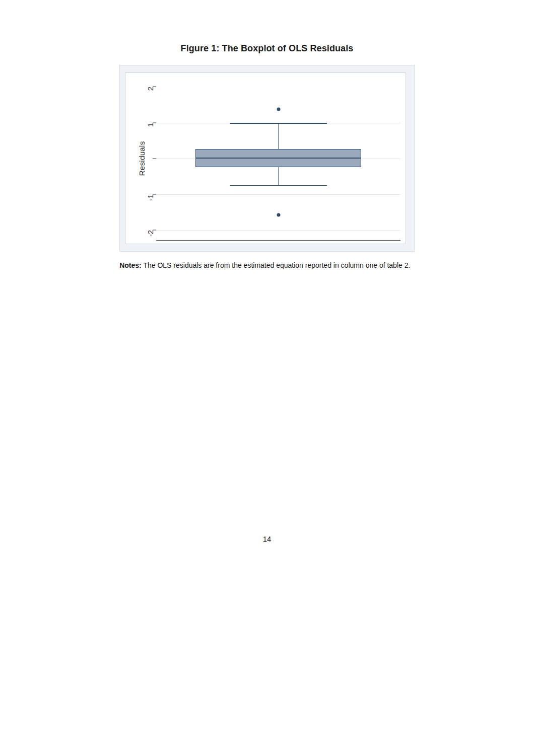Figure 1: The Boxplot of OLS Residuals
Residuals
2
1
-1
-2
Notes: The OLS residuals are from the estimated equation reported in column one of table 2.
14